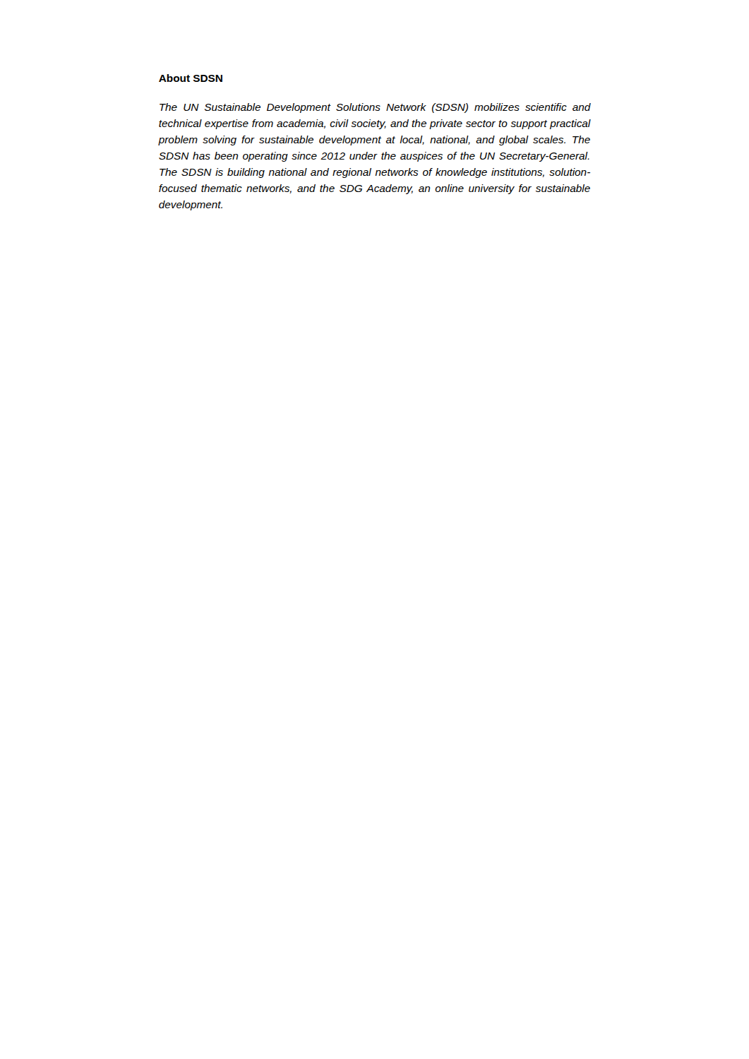About SDSN
The UN Sustainable Development Solutions Network (SDSN) mobilizes scientific and technical expertise from academia, civil society, and the private sector to support practical problem solving for sustainable development at local, national, and global scales. The SDSN has been operating since 2012 under the auspices of the UN Secretary-General. The SDSN is building national and regional networks of knowledge institutions, solution-focused thematic networks, and the SDG Academy, an online university for sustainable development.